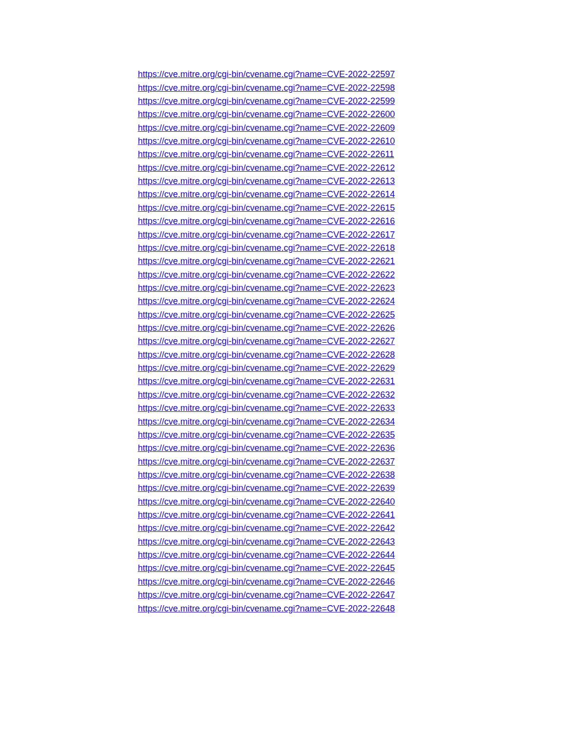https://cve.mitre.org/cgi-bin/cvename.cgi?name=CVE-2022-22597
https://cve.mitre.org/cgi-bin/cvename.cgi?name=CVE-2022-22598
https://cve.mitre.org/cgi-bin/cvename.cgi?name=CVE-2022-22599
https://cve.mitre.org/cgi-bin/cvename.cgi?name=CVE-2022-22600
https://cve.mitre.org/cgi-bin/cvename.cgi?name=CVE-2022-22609
https://cve.mitre.org/cgi-bin/cvename.cgi?name=CVE-2022-22610
https://cve.mitre.org/cgi-bin/cvename.cgi?name=CVE-2022-22611
https://cve.mitre.org/cgi-bin/cvename.cgi?name=CVE-2022-22612
https://cve.mitre.org/cgi-bin/cvename.cgi?name=CVE-2022-22613
https://cve.mitre.org/cgi-bin/cvename.cgi?name=CVE-2022-22614
https://cve.mitre.org/cgi-bin/cvename.cgi?name=CVE-2022-22615
https://cve.mitre.org/cgi-bin/cvename.cgi?name=CVE-2022-22616
https://cve.mitre.org/cgi-bin/cvename.cgi?name=CVE-2022-22617
https://cve.mitre.org/cgi-bin/cvename.cgi?name=CVE-2022-22618
https://cve.mitre.org/cgi-bin/cvename.cgi?name=CVE-2022-22621
https://cve.mitre.org/cgi-bin/cvename.cgi?name=CVE-2022-22622
https://cve.mitre.org/cgi-bin/cvename.cgi?name=CVE-2022-22623
https://cve.mitre.org/cgi-bin/cvename.cgi?name=CVE-2022-22624
https://cve.mitre.org/cgi-bin/cvename.cgi?name=CVE-2022-22625
https://cve.mitre.org/cgi-bin/cvename.cgi?name=CVE-2022-22626
https://cve.mitre.org/cgi-bin/cvename.cgi?name=CVE-2022-22627
https://cve.mitre.org/cgi-bin/cvename.cgi?name=CVE-2022-22628
https://cve.mitre.org/cgi-bin/cvename.cgi?name=CVE-2022-22629
https://cve.mitre.org/cgi-bin/cvename.cgi?name=CVE-2022-22631
https://cve.mitre.org/cgi-bin/cvename.cgi?name=CVE-2022-22632
https://cve.mitre.org/cgi-bin/cvename.cgi?name=CVE-2022-22633
https://cve.mitre.org/cgi-bin/cvename.cgi?name=CVE-2022-22634
https://cve.mitre.org/cgi-bin/cvename.cgi?name=CVE-2022-22635
https://cve.mitre.org/cgi-bin/cvename.cgi?name=CVE-2022-22636
https://cve.mitre.org/cgi-bin/cvename.cgi?name=CVE-2022-22637
https://cve.mitre.org/cgi-bin/cvename.cgi?name=CVE-2022-22638
https://cve.mitre.org/cgi-bin/cvename.cgi?name=CVE-2022-22639
https://cve.mitre.org/cgi-bin/cvename.cgi?name=CVE-2022-22640
https://cve.mitre.org/cgi-bin/cvename.cgi?name=CVE-2022-22641
https://cve.mitre.org/cgi-bin/cvename.cgi?name=CVE-2022-22642
https://cve.mitre.org/cgi-bin/cvename.cgi?name=CVE-2022-22643
https://cve.mitre.org/cgi-bin/cvename.cgi?name=CVE-2022-22644
https://cve.mitre.org/cgi-bin/cvename.cgi?name=CVE-2022-22645
https://cve.mitre.org/cgi-bin/cvename.cgi?name=CVE-2022-22646
https://cve.mitre.org/cgi-bin/cvename.cgi?name=CVE-2022-22647
https://cve.mitre.org/cgi-bin/cvename.cgi?name=CVE-2022-22648